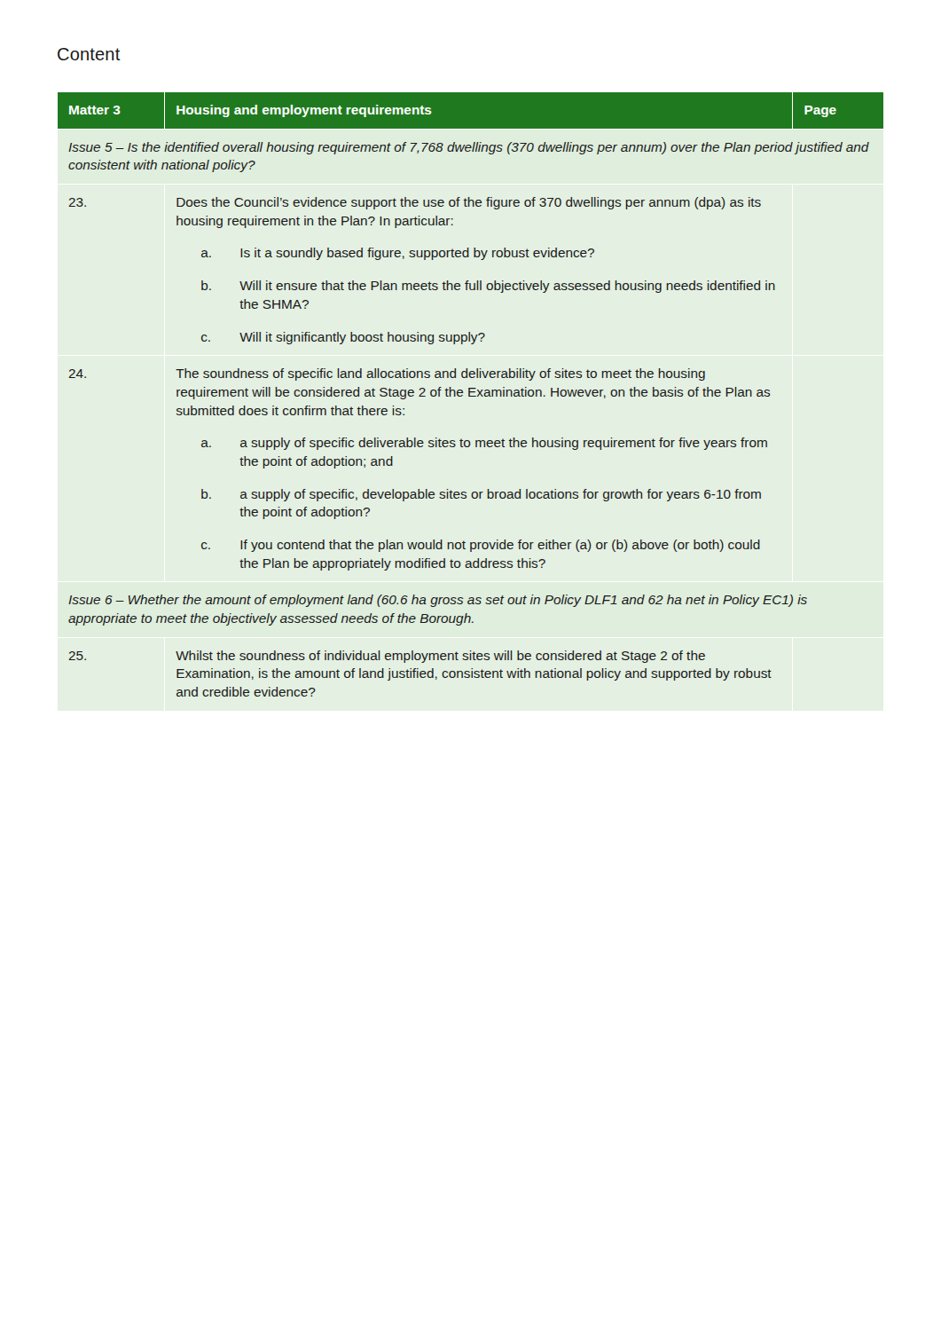Content
| Matter 3 | Housing and employment requirements | Page |
| Issue 5 – Is the identified overall housing requirement of 7,768 dwellings (370 dwellings per annum) over the Plan period justified and consistent with national policy? |
| 23. | Does the Council’s evidence support the use of the figure of 370 dwellings per annum (dpa) as its housing requirement in the Plan? In particular: a. Is it a soundly based figure, supported by robust evidence? b. Will it ensure that the Plan meets the full objectively assessed housing needs identified in the SHMA? c. Will it significantly boost housing supply? | |
| 24. | The soundness of specific land allocations and deliverability of sites to meet the housing requirement will be considered at Stage 2 of the Examination. However, on the basis of the Plan as submitted does it confirm that there is: a. a supply of specific deliverable sites to meet the housing requirement for five years from the point of adoption; and b. a supply of specific, developable sites or broad locations for growth for years 6-10 from the point of adoption? c. If you contend that the plan would not provide for either (a) or (b) above (or both) could the Plan be appropriately modified to address this? | |
| Issue 6 – Whether the amount of employment land (60.6 ha gross as set out in Policy DLF1 and 62 ha net in Policy EC1) is appropriate to meet the objectively assessed needs of the Borough. |
| 25. | Whilst the soundness of individual employment sites will be considered at Stage 2 of the Examination, is the amount of land justified, consistent with national policy and supported by robust and credible evidence? | |